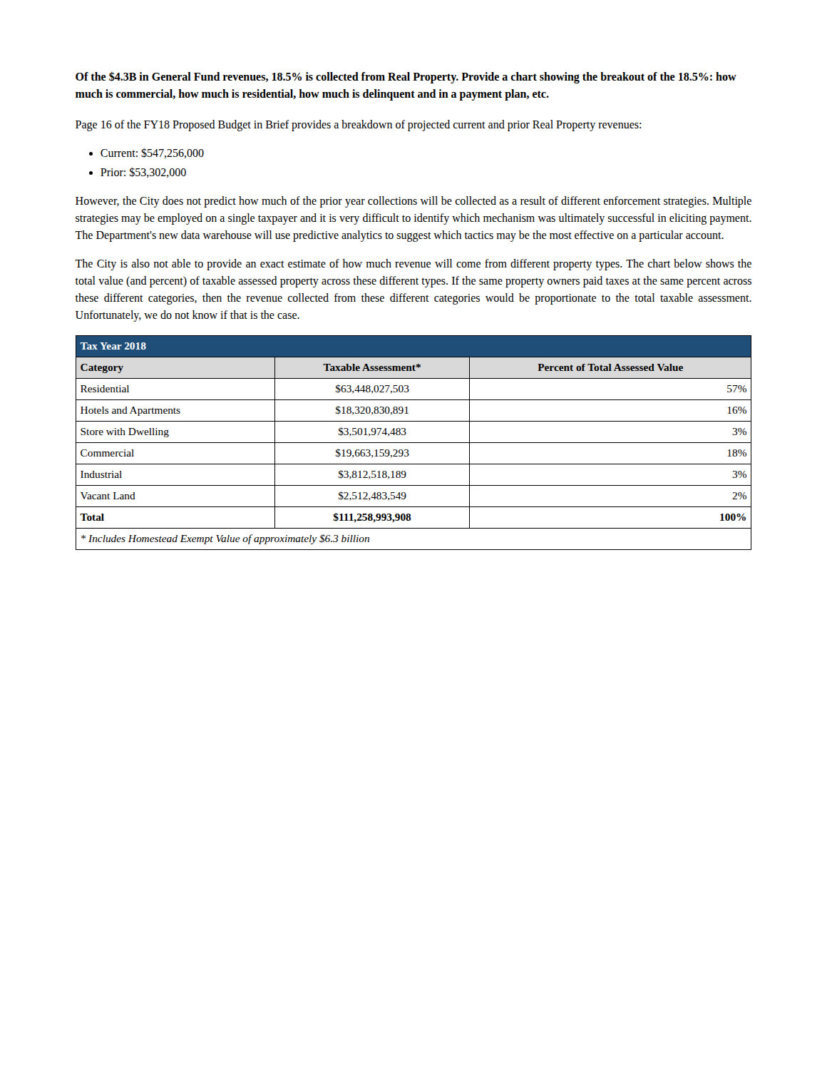Of the $4.3B in General Fund revenues, 18.5% is collected from Real Property. Provide a chart showing the breakout of the 18.5%: how much is commercial, how much is residential, how much is delinquent and in a payment plan, etc.
Page 16 of the FY18 Proposed Budget in Brief provides a breakdown of projected current and prior Real Property revenues:
Current: $547,256,000
Prior: $53,302,000
However, the City does not predict how much of the prior year collections will be collected as a result of different enforcement strategies. Multiple strategies may be employed on a single taxpayer and it is very difficult to identify which mechanism was ultimately successful in eliciting payment. The Department's new data warehouse will use predictive analytics to suggest which tactics may be the most effective on a particular account.
The City is also not able to provide an exact estimate of how much revenue will come from different property types. The chart below shows the total value (and percent) of taxable assessed property across these different types. If the same property owners paid taxes at the same percent across these different categories, then the revenue collected from these different categories would be proportionate to the total taxable assessment. Unfortunately, we do not know if that is the case.
Tax Year 2018
| Category | Taxable Assessment* | Percent of Total Assessed Value |
| --- | --- | --- |
| Residential | $63,448,027,503 | 57% |
| Hotels and Apartments | $18,320,830,891 | 16% |
| Store with Dwelling | $3,501,974,483 | 3% |
| Commercial | $19,663,159,293 | 18% |
| Industrial | $3,812,518,189 | 3% |
| Vacant Land | $2,512,483,549 | 2% |
| Total | $111,258,993,908 | 100% |
| * Includes Homestead Exempt Value of approximately $6.3 billion |